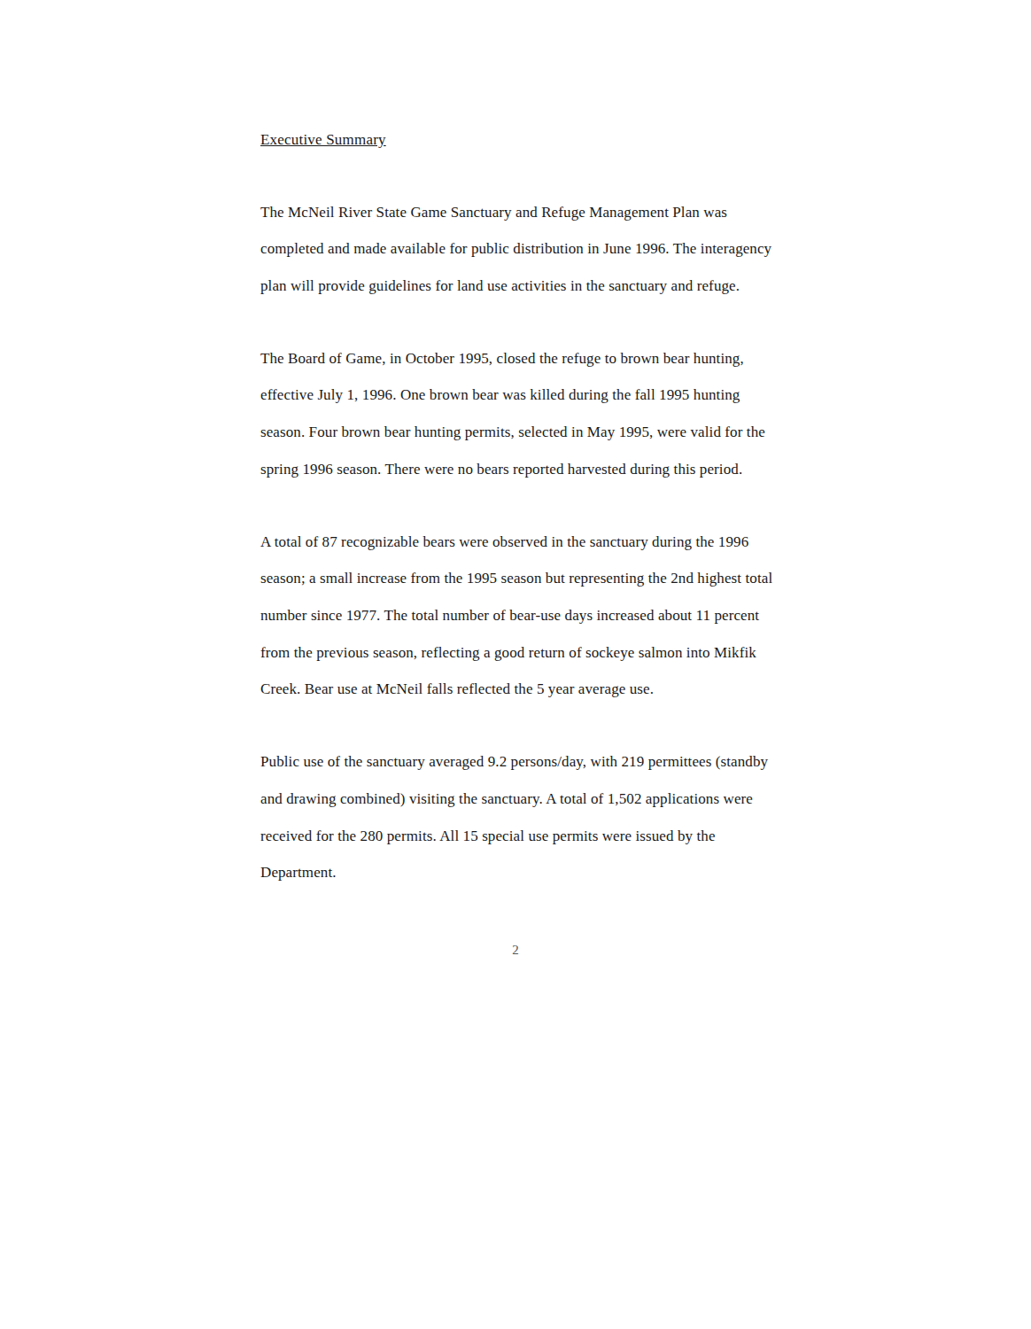Executive Summary
The McNeil River State Game Sanctuary and Refuge Management Plan was completed and made available for public distribution in June 1996. The interagency plan will provide guidelines for land use activities in the sanctuary and refuge.
The Board of Game, in October 1995, closed the refuge to brown bear hunting, effective July 1, 1996. One brown bear was killed during the fall 1995 hunting season. Four brown bear hunting permits, selected in May 1995, were valid for the spring 1996 season. There were no bears reported harvested during this period.
A total of 87 recognizable bears were observed in the sanctuary during the 1996 season; a small increase from the 1995 season but representing the 2nd highest total number since 1977. The total number of bear-use days increased about 11 percent from the previous season, reflecting a good return of sockeye salmon into Mikfik Creek. Bear use at McNeil falls reflected the 5 year average use.
Public use of the sanctuary averaged 9.2 persons/day, with 219 permittees (standby and drawing combined) visiting the sanctuary. A total of 1,502 applications were received for the 280 permits. All 15 special use permits were issued by the Department.
2